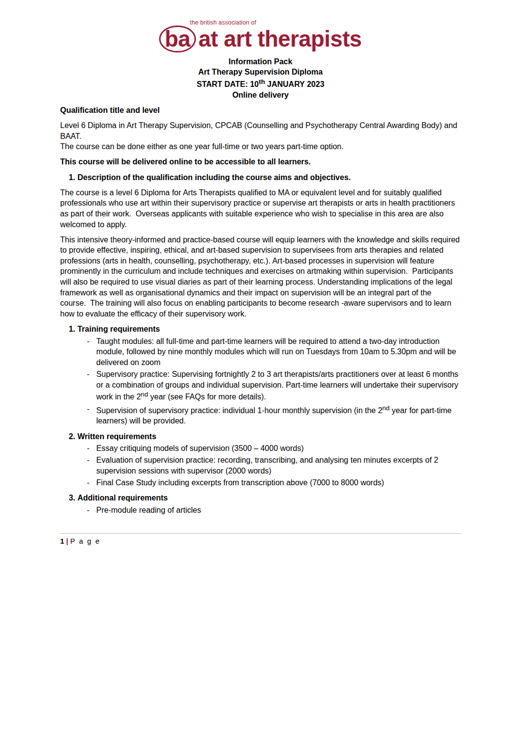the british association of
baat art therapists
Information Pack
Art Therapy Supervision Diploma
START DATE: 10th JANUARY 2023
Online delivery
Qualification title and level
Level 6 Diploma in Art Therapy Supervision, CPCAB (Counselling and Psychotherapy Central Awarding Body) and BAAT.
The course can be done either as one year full-time or two years part-time option.
This course will be delivered online to be accessible to all learners.
Description of the qualification including the course aims and objectives.
The course is a level 6 Diploma for Arts Therapists qualified to MA or equivalent level and for suitably qualified professionals who use art within their supervisory practice or supervise art therapists or arts in health practitioners as part of their work. Overseas applicants with suitable experience who wish to specialise in this area are also welcomed to apply.
This intensive theory-informed and practice-based course will equip learners with the knowledge and skills required to provide effective, inspiring, ethical, and art-based supervision to supervisees from arts therapies and related professions (arts in health, counselling, psychotherapy, etc.). Art-based processes in supervision will feature prominently in the curriculum and include techniques and exercises on artmaking within supervision. Participants will also be required to use visual diaries as part of their learning process. Understanding implications of the legal framework as well as organisational dynamics and their impact on supervision will be an integral part of the course. The training will also focus on enabling participants to become research -aware supervisors and to learn how to evaluate the efficacy of their supervisory work.
Training requirements
Taught modules: all full-time and part-time learners will be required to attend a two-day introduction module, followed by nine monthly modules which will run on Tuesdays from 10am to 5.30pm and will be delivered on zoom
Supervisory practice: Supervising fortnightly 2 to 3 art therapists/arts practitioners over at least 6 months or a combination of groups and individual supervision. Part-time learners will undertake their supervisory work in the 2nd year (see FAQs for more details).
Supervision of supervisory practice: individual 1-hour monthly supervision (in the 2nd year for part-time learners) will be provided.
Written requirements
Essay critiquing models of supervision (3500 – 4000 words)
Evaluation of supervision practice: recording, transcribing, and analysing ten minutes excerpts of 2 supervision sessions with supervisor (2000 words)
Final Case Study including excerpts from transcription above (7000 to 8000 words)
Additional requirements
Pre-module reading of articles
1 | P a g e